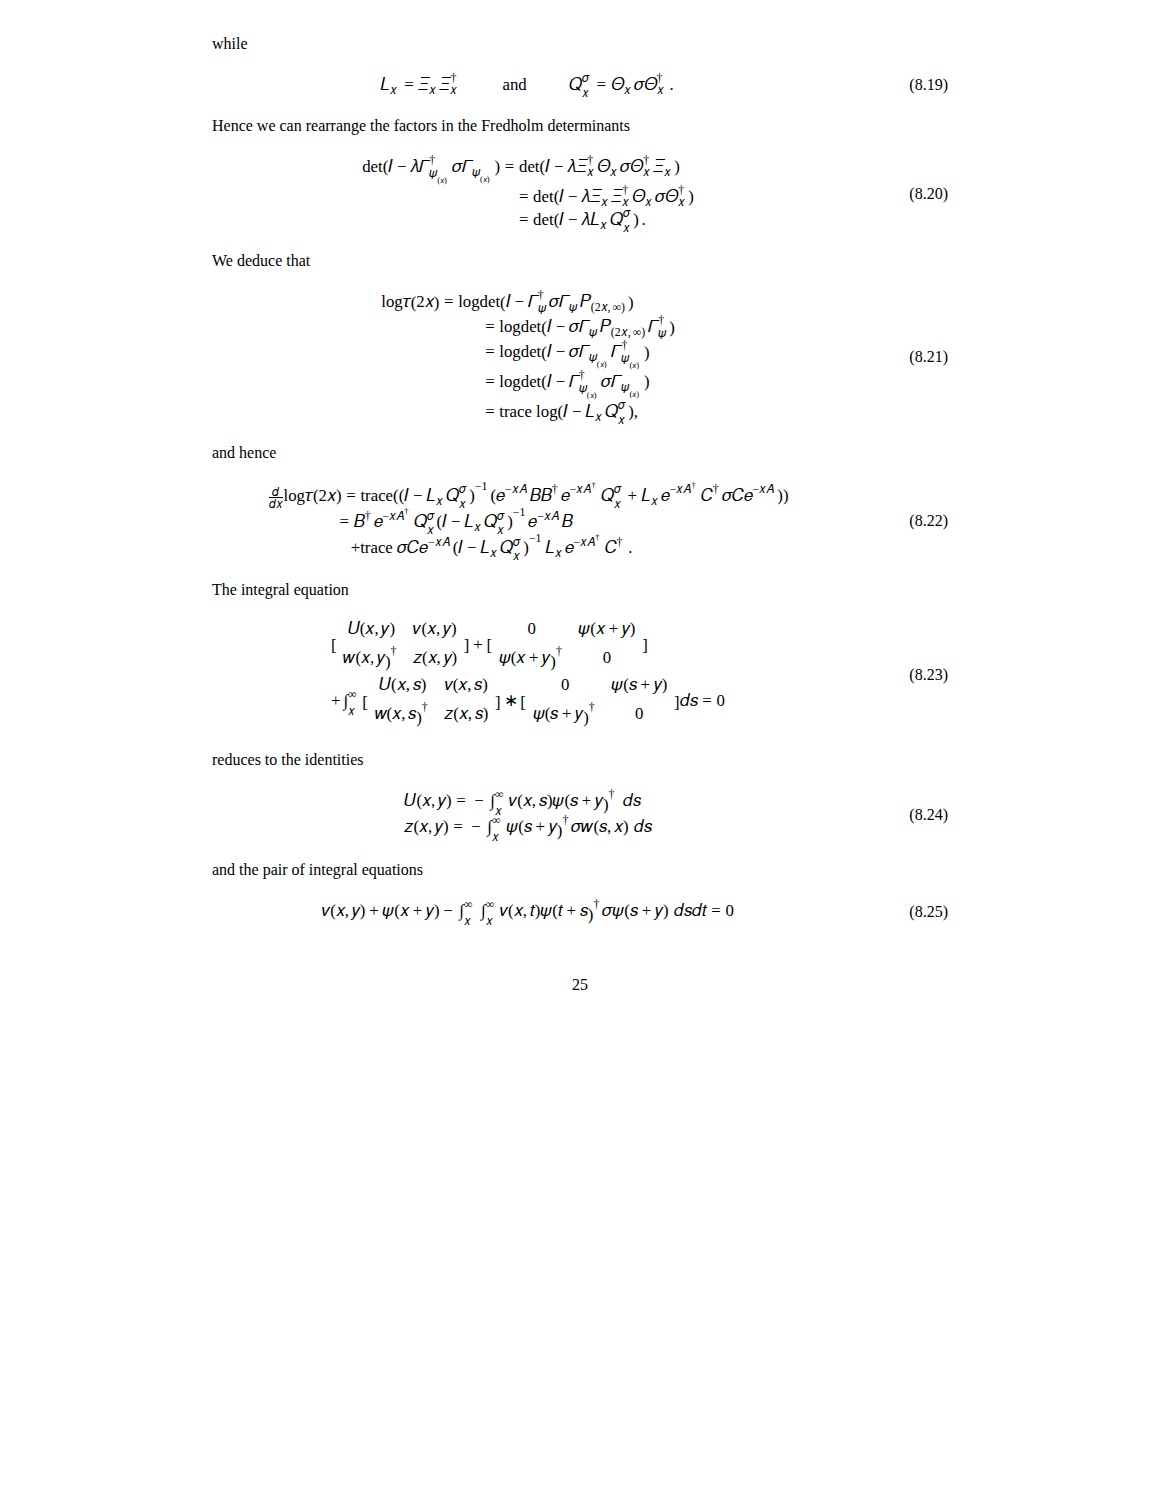while
Lx = Ξx Ξx† and Qxσ = Θx σ Θx† .
(8.19)
Hence we can rearrange the factors in the Fredholm determinants
det(I−λ Γψ(x)† σ Γψ(x) ) = det(I−λ Ξx† Θx σ Θx† Ξx ) = det(I−λ Ξx Ξx† Θx σ Θx† ) = det(I−λ Lx Qxσ ) .
(8.20)
We deduce that
logτ(2x) = logdet(I− Γψ† σ Γψ P(2x,∞) ) = logdet(I− σ Γψ P(2x,∞) Γψ† ) = logdet(I− σ Γψ(x) Γψ(x)† ) = logdet(I− Γψ(x)† σ Γψ(x) ) = trace log(I− Lx Qxσ ),
(8.21)
and hence
ddx logτ(2x) = trace ( (I−LxQxσ)−1 ( e−xA BB† e−xA† Qxσ + Lx e−xA† C† σC e−xA ) ) = B† e−xA† Qxσ (I−LxQxσ)−1 e−xA B + trace σC e−xA (I−LxQxσ)−1 Lx e−xA† C† .
(8.22)
The integral equation
[ U(x,y)v(x,y) w(x,y)†z(x,y) ] + [ 0ψ(x+y) ψ(x+y)†0 ] + ∫x∞ [ U(x,s)v(x,s) w(x,s)†z(x,s) ] ∗ [ 0ψ(s+y) ψ(s+y)†0 ] ds =0
(8.23)
reduces to the identities
U(x,y) =− ∫x∞ v(x,s) ψ(s+y)† ds z(x,y) =− ∫x∞ ψ(s+y)† σw(s,x) ds
(8.24)
and the pair of integral equations
v(x,y) + ψ(x+y) − ∫x∞ ∫x∞ v(x,t) ψ(t+s)† σ ψ(s+y) dsdt =0
(8.25)
25